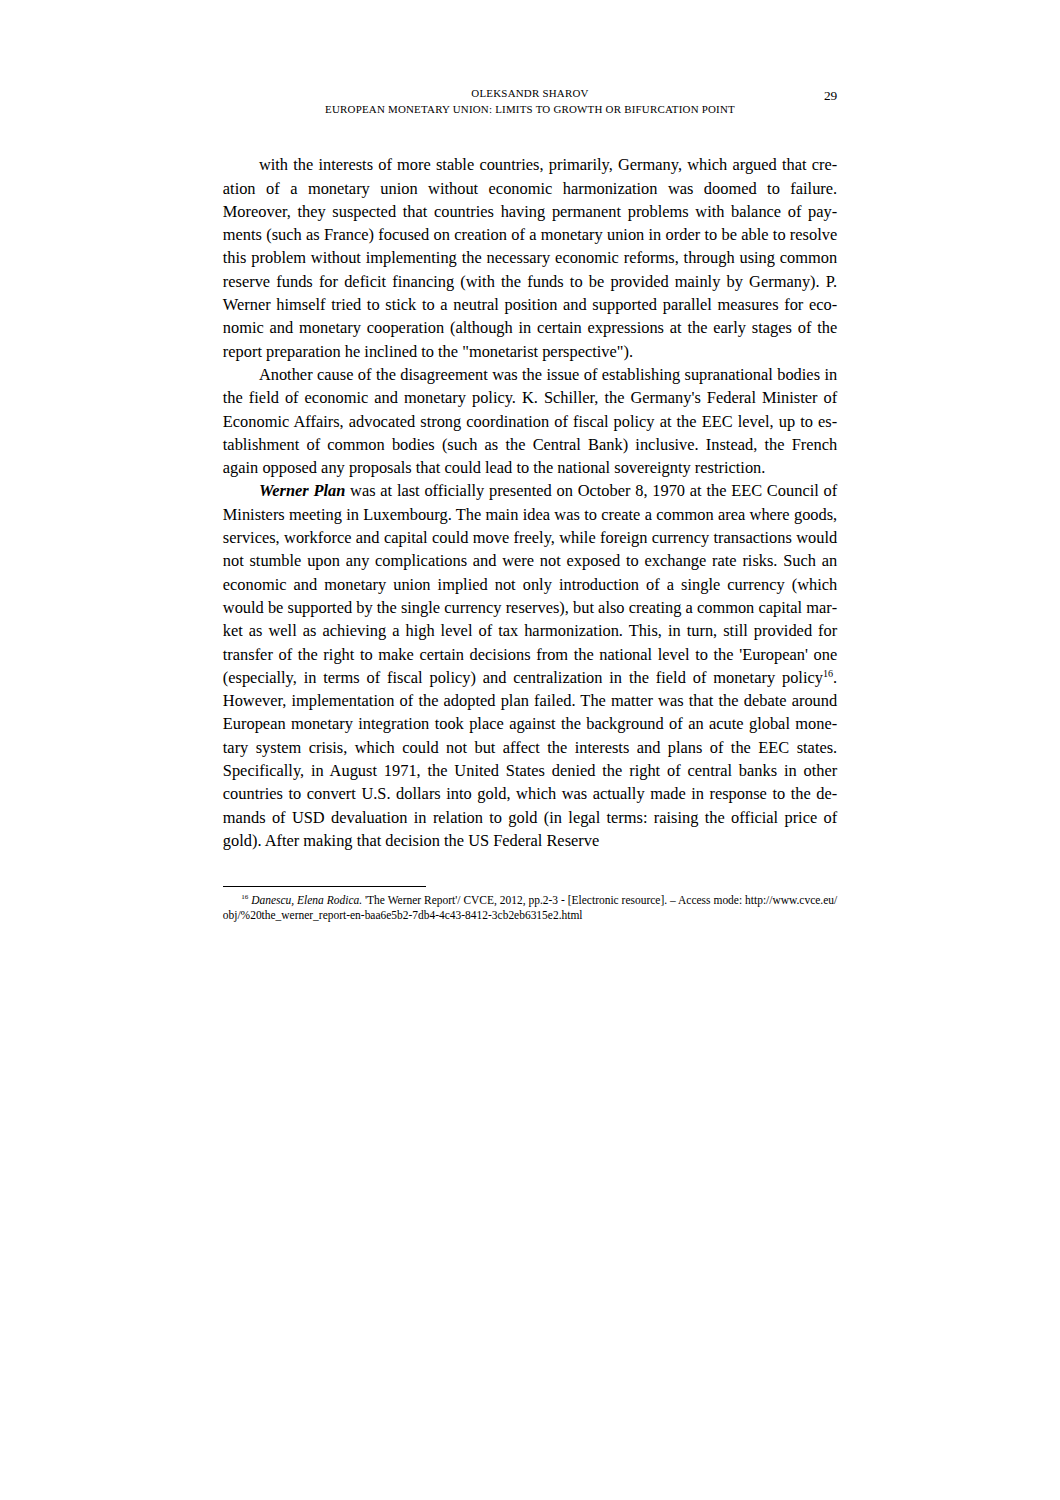29
Oleksandr Sharov
European Monetary Union: Limits to Growth or Bifurcation Point
with the interests of more stable countries, primarily, Germany, which argued that creation of a monetary union without economic harmonization was doomed to failure. Moreover, they suspected that countries having permanent problems with balance of payments (such as France) focused on creation of a monetary union in order to be able to resolve this problem without implementing the necessary economic reforms, through using common reserve funds for deficit financing (with the funds to be provided mainly by Germany). P. Werner himself tried to stick to a neutral position and supported parallel measures for economic and monetary cooperation (although in certain expressions at the early stages of the report preparation he inclined to the "monetarist perspective").
Another cause of the disagreement was the issue of establishing supranational bodies in the field of economic and monetary policy. K. Schiller, the Germany's Federal Minister of Economic Affairs, advocated strong coordination of fiscal policy at the EEC level, up to establishment of common bodies (such as the Central Bank) inclusive. Instead, the French again opposed any proposals that could lead to the national sovereignty restriction.
Werner Plan was at last officially presented on October 8, 1970 at the EEC Council of Ministers meeting in Luxembourg. The main idea was to create a common area where goods, services, workforce and capital could move freely, while foreign currency transactions would not stumble upon any complications and were not exposed to exchange rate risks. Such an economic and monetary union implied not only introduction of a single currency (which would be supported by the single currency reserves), but also creating a common capital market as well as achieving a high level of tax harmonization. This, in turn, still provided for transfer of the right to make certain decisions from the national level to the 'European' one (especially, in terms of fiscal policy) and centralization in the field of monetary policy16. However, implementation of the adopted plan failed. The matter was that the debate around European monetary integration took place against the background of an acute global monetary system crisis, which could not but affect the interests and plans of the EEC states. Specifically, in August 1971, the United States denied the right of central banks in other countries to convert U.S. dollars into gold, which was actually made in response to the demands of USD devaluation in relation to gold (in legal terms: raising the official price of gold). After making that decision the US Federal Reserve
16 Danescu, Elena Rodica. 'The Werner Report'/ CVCE, 2012, pp.2-3 - [Electronic resource]. – Access mode: http://www.cvce.eu/obj/%20the_werner_report-en-baa6e5b2-7db4-4c43-8412-3cb2eb6315e2.html